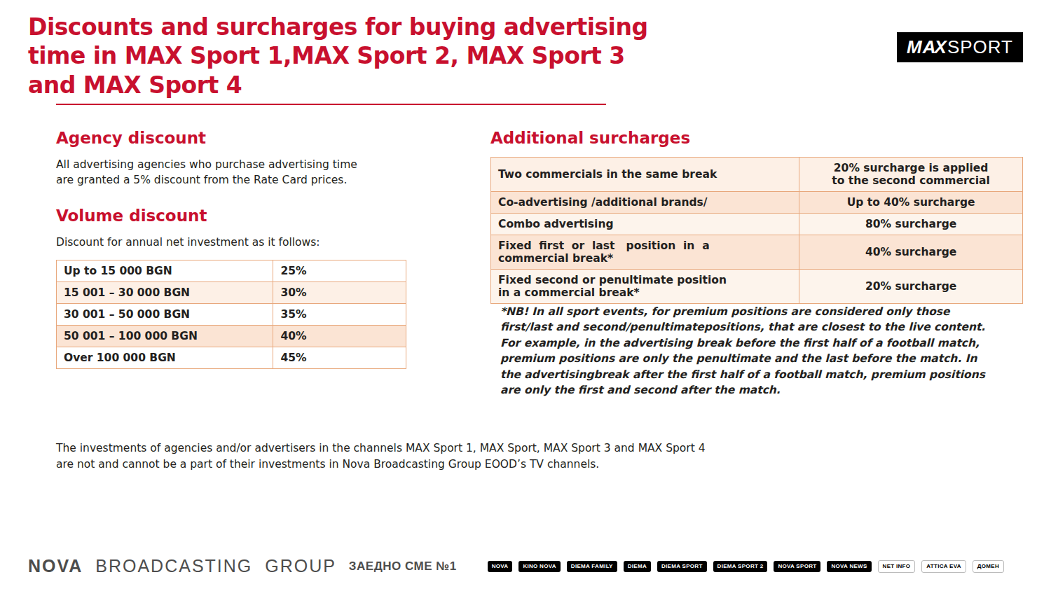Discounts and surcharges for buying advertising
time in MAX Sport 1,MAX Sport 2, MAX Sport 3
and MAX Sport 4
MAX SPORT
Agency discount
All advertising agencies who purchase advertising time
are granted a 5% discount from the Rate Card prices.
Volume discount
Discount for annual net investment as it follows:
| Up to 15 000 BGN | 25% |
| 15 001 – 30 000 BGN | 30% |
| 30 001 – 50 000 BGN | 35% |
| 50 001 – 100 000 BGN | 40% |
| Over 100 000 BGN | 45% |
Additional surcharges
| Two commercials in the same break | 20% surcharge is applied to the second commercial |
| Co-advertising /additional brands/ | Up to 40% surcharge |
| Combo advertising | 80% surcharge |
| Fixed first or last position in a commercial break* | 40% surcharge |
| Fixed second or penultimate position in a commercial break* | 20% surcharge |
*NB! In all sport events, for premium positions are considered only those
first/last and second/penultimatepositions, that are closest to the live content.
For example, in the advertising break before the first half of a football match,
premium positions are only the penultimate and the last before the match. In
the advertisingbreak after the first half of a football match, premium positions
are only the first and second after the match.
The investments of agencies and/or advertisers in the channels MAX Sport 1, MAX Sport, MAX Sport 3 and MAX Sport 4
are not and cannot be a part of their investments in Nova Broadcasting Group EOOD’s TV channels.
NOVA BROADCASTING GROUP ЗАЕДНО СМЕ №1
NOVA KINO NOVA DIEMA FAMILY DIEMA DIEMA SPORT DIEMA SPORT 2 NOVA SPORT NOVA NEWS NET INFO ATTICA EVA ДОМЕН